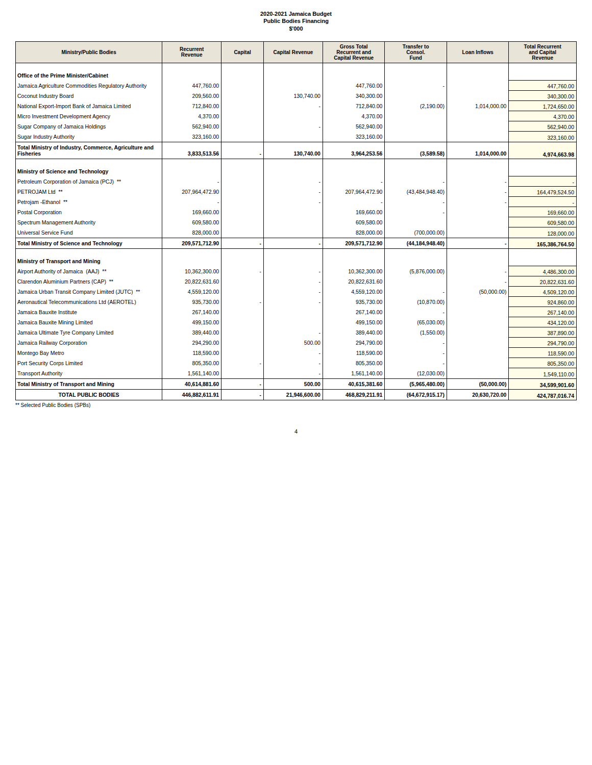2020-2021 Jamaica Budget
Public Bodies Financing
$'000
| Ministry/Public Bodies | Recurrent Revenue | Capital | Capital Revenue | Gross Total Recurrent and Capital Revenue | Transfer to Consol. Fund | Loan Inflows | Total Recurrent and Capital Revenue |
| --- | --- | --- | --- | --- | --- | --- | --- |
| Office of the Prime Minister/Cabinet | | | | | | | |
| Jamaica Agriculture Commodities Regulatory Authority | 447,760.00 | | | 447,760.00 | - | | 447,760.00 |
| Coconut Industry Board | 209,560.00 | | 130,740.00 | 340,300.00 | | | 340,300.00 |
| National Export-Import Bank of Jamaica Limited | 712,840.00 | | - | 712,840.00 | (2,190.00) | 1,014,000.00 | 1,724,650.00 |
| Micro Investment Development Agency | 4,370.00 | | | 4,370.00 | | | 4,370.00 |
| Sugar Company of Jamaica Holdings | 562,940.00 | | - | 562,940.00 | | | 562,940.00 |
| Sugar Industry Authority | 323,160.00 | | | 323,160.00 | | | 323,160.00 |
| Total Ministry of Industry, Commerce, Agriculture and Fisheries | 3,833,513.56 | - | 130,740.00 | 3,964,253.56 | (3,589.58) | 1,014,000.00 | 4,974,663.98 |
| Ministry of Science and Technology | | | | | | | |
| Petroleum Corporation of Jamaica (PCJ) ** | - | | - | - | - | - | - |
| PETROJAM Ltd ** | 207,964,472.90 | | - | 207,964,472.90 | (43,484,948.40) | - | 164,479,524.50 |
| Petrojam -Ethanol ** | - | | - | - | - | - | - |
| Postal Corporation | 169,660.00 | | | 169,660.00 | - | | 169,660.00 |
| Spectrum Management Authority | 609,580.00 | | | 609,580.00 | | | 609,580.00 |
| Universal Service Fund | 828,000.00 | | | 828,000.00 | (700,000.00) | | 128,000.00 |
| Total Ministry of Science and Technology | 209,571,712.90 | - | - | 209,571,712.90 | (44,184,948.40) | - | 165,386,764.50 |
| Ministry of Transport and Mining | | | | | | | |
| Airport Authority of Jamaica (AAJ) ** | 10,362,300.00 | - | - | 10,362,300.00 | (5,876,000.00) | - | 4,486,300.00 |
| Clarendon Aluminium Partners (CAP) ** | 20,822,631.60 | | - | 20,822,631.60 | | - | 20,822,631.60 |
| Jamaica Urban Transit Company Limited (JUTC) ** | 4,559,120.00 | | - | 4,559,120.00 | - | (50,000.00) | 4,509,120.00 |
| Aeronautical Telecommunications Ltd (AEROTEL) | 935,730.00 | - | - | 935,730.00 | (10,870.00) | | 924,860.00 |
| Jamaica Bauxite Institute | 267,140.00 | | | 267,140.00 | - | | 267,140.00 |
| Jamaica Bauxite Mining Limited | 499,150.00 | | | 499,150.00 | (65,030.00) | | 434,120.00 |
| Jamaica Ultimate Tyre Company Limited | 389,440.00 | | - | 389,440.00 | (1,550.00) | | 387,890.00 |
| Jamaica Railway Corporation | 294,290.00 | | 500.00 | 294,790.00 | - | | 294,790.00 |
| Montego Bay Metro | 118,590.00 | | - | 118,590.00 | - | | 118,590.00 |
| Port Security Corps Limited | 805,350.00 | - | - | 805,350.00 | - | | 805,350.00 |
| Transport Authority | 1,561,140.00 | | - | 1,561,140.00 | (12,030.00) | | 1,549,110.00 |
| Total Ministry of Transport and Mining | 40,614,881.60 | - | 500.00 | 40,615,381.60 | (5,965,480.00) | (50,000.00) | 34,599,901.60 |
| TOTAL PUBLIC BODIES | 446,882,611.91 | - | 21,946,600.00 | 468,829,211.91 | (64,672,915.17) | 20,630,720.00 | 424,787,016.74 |
** Selected Public Bodies (SPBs)
4